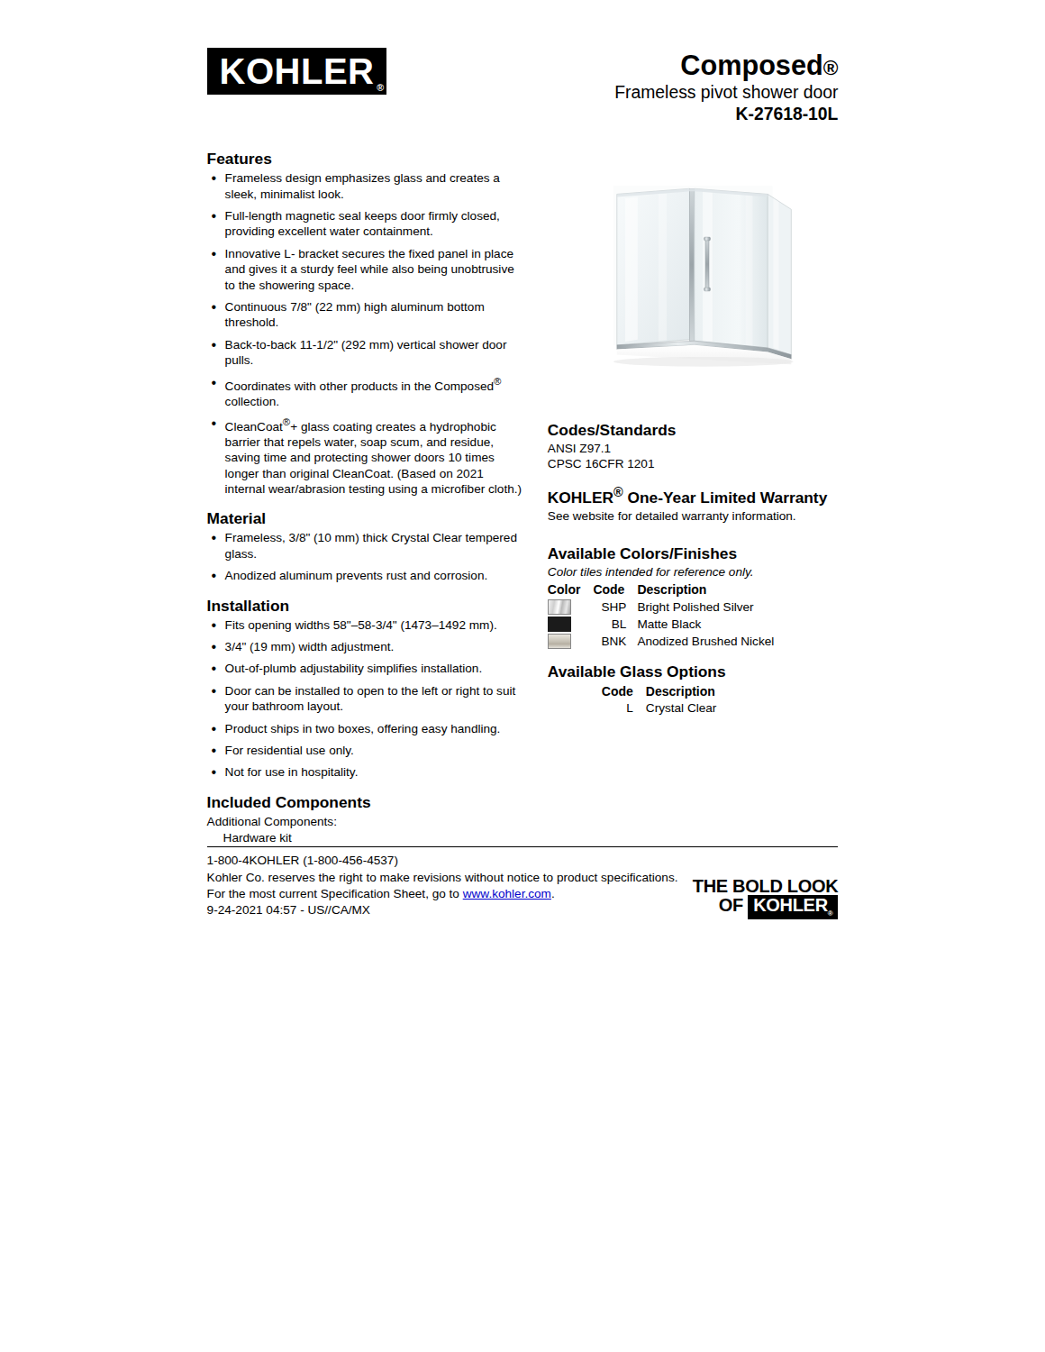KOHLER®
Composed®
Frameless pivot shower door
K-27618-10L
Features
Frameless design emphasizes glass and creates a sleek, minimalist look.
Full-length magnetic seal keeps door firmly closed, providing excellent water containment.
Innovative L- bracket secures the fixed panel in place and gives it a sturdy feel while also being unobtrusive to the showering space.
Continuous 7/8" (22 mm) high aluminum bottom threshold.
Back-to-back 11-1/2" (292 mm) vertical shower door pulls.
Coordinates with other products in the Composed® collection.
CleanCoat®+ glass coating creates a hydrophobic barrier that repels water, soap scum, and residue, saving time and protecting shower doors 10 times longer than original CleanCoat. (Based on 2021 internal wear/abrasion testing using a microfiber cloth.)
Material
Frameless, 3/8" (10 mm) thick Crystal Clear tempered glass.
Anodized aluminum prevents rust and corrosion.
Installation
Fits opening widths 58"–58-3/4" (1473–1492 mm).
3/4" (19 mm) width adjustment.
Out-of-plumb adjustability simplifies installation.
Door can be installed to open to the left or right to suit your bathroom layout.
Product ships in two boxes, offering easy handling.
For residential use only.
Not for use in hospitality.
Included Components
Additional Components: Hardware kit
Codes/Standards
ANSI Z97.1
CPSC 16CFR 1201
KOHLER® One-Year Limited Warranty
See website for detailed warranty information.
Available Colors/Finishes
Color tiles intended for reference only.
| Color | Code | Description |
| --- | --- | --- |
| | SHP | Bright Polished Silver |
| | BL | Matte Black |
| | BNK | Anodized Brushed Nickel |
Available Glass Options
| Code | Description |
| --- | --- |
| L | Crystal Clear |
1-800-4KOHLER (1-800-456-4537)
Kohler Co. reserves the right to make revisions without notice to product specifications.
For the most current Specification Sheet, go to www.kohler.com.
9-24-2021 04:57 - US//CA/MX
THE BOLD LOOK
OF KOHLER®